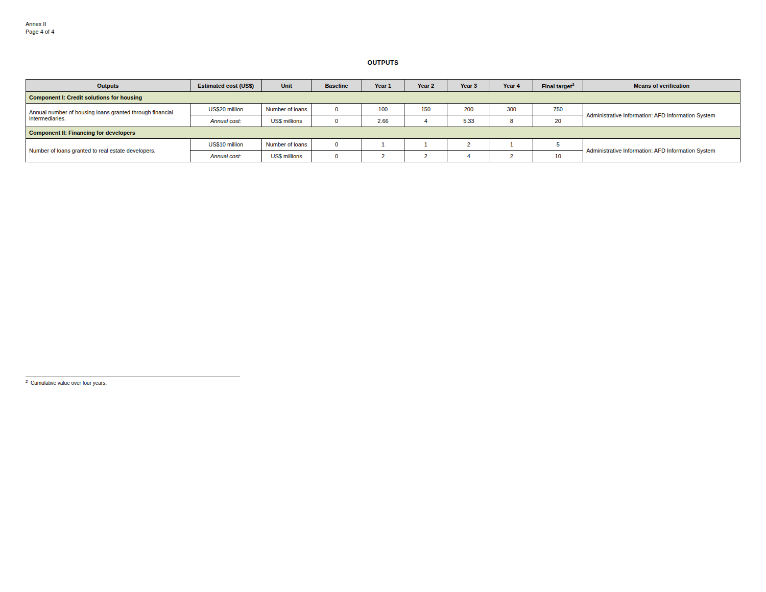Annex II
Page 4 of 4
Outputs
| Outputs | Estimated cost (US$) | Unit | Baseline | Year 1 | Year 2 | Year 3 | Year 4 | Final target 2 | Means of verification |
| --- | --- | --- | --- | --- | --- | --- | --- | --- | --- |
| Component I: Credit solutions for housing |
| Annual number of housing loans granted through financial intermediaries. | US$20 million | Number of loans | 0 | 100 | 150 | 200 | 300 | 750 | Administrative Information: AFD Information System |
| Annual cost: | US$ millions | 0 | 2.66 | 4 | 5.33 | 8 | 20 |
| Component II: Financing for developers |
| Number of loans granted to real estate developers. | US$10 million | Number of loans | 0 | 1 | 1 | 2 | 1 | 5 | Administrative Information: AFD Information System |
| Annual cost: | US$ millions | 0 | 2 | 2 | 4 | 2 | 10 |
2 Cumulative value over four years.